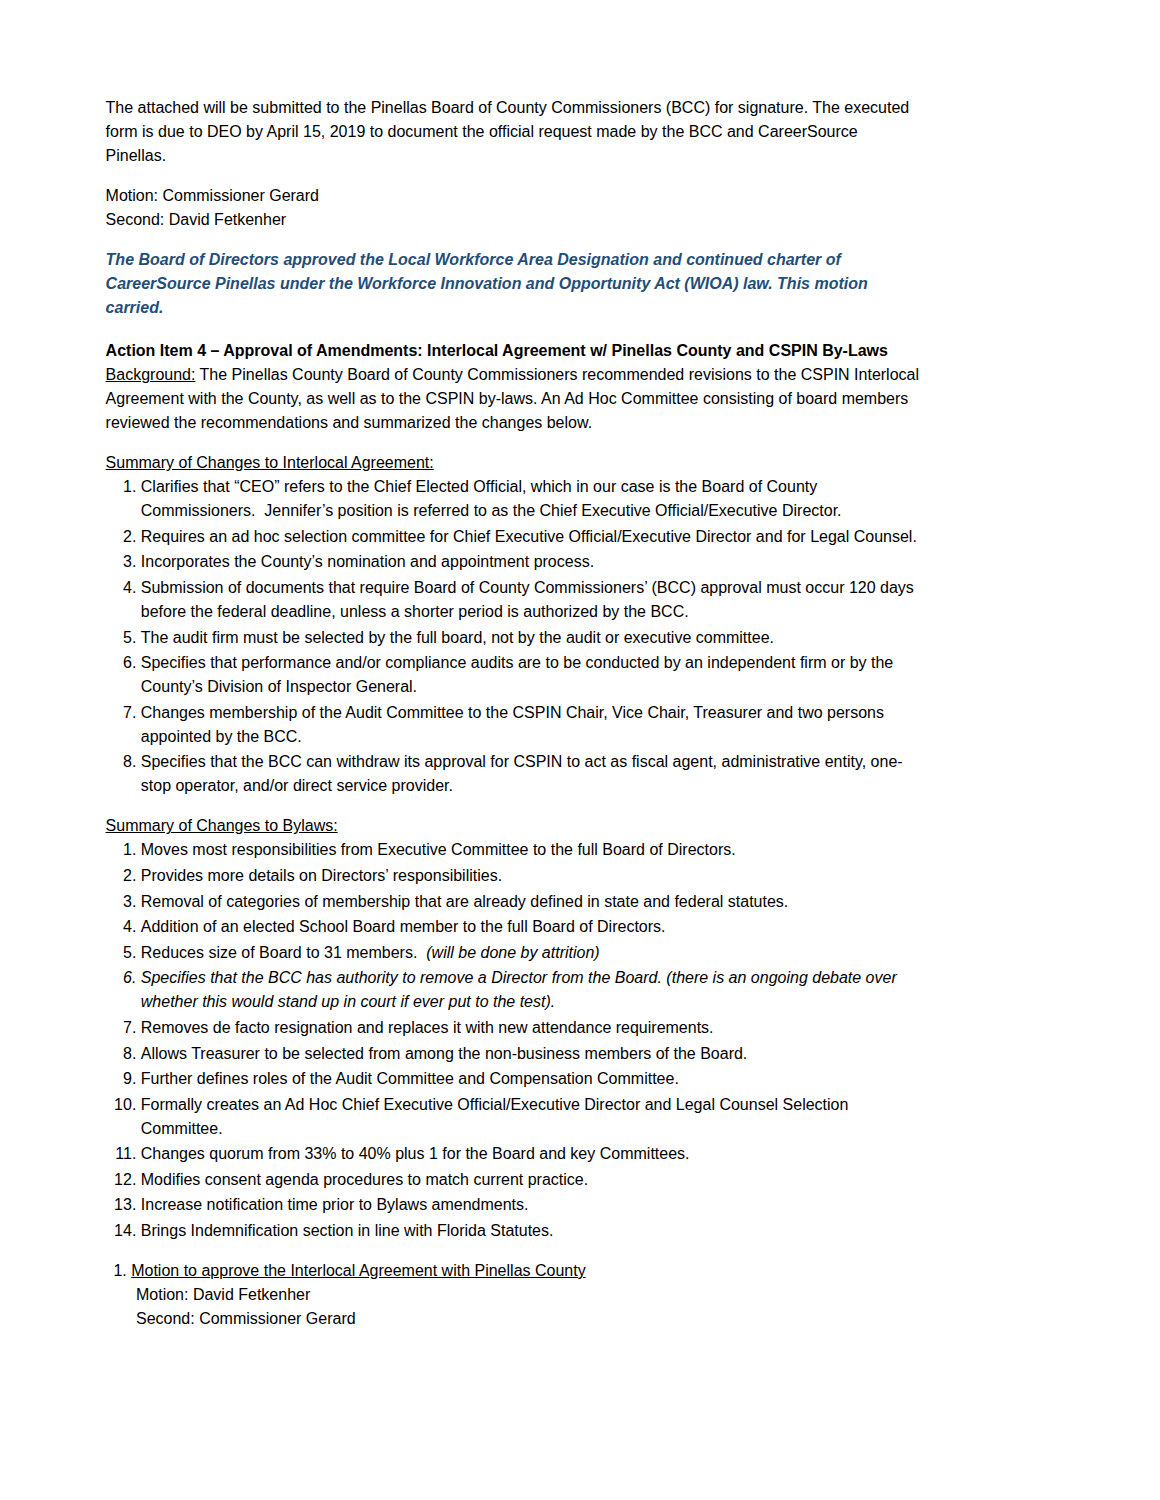The attached will be submitted to the Pinellas Board of County Commissioners (BCC) for signature. The executed form is due to DEO by April 15, 2019 to document the official request made by the BCC and CareerSource Pinellas.
Motion: Commissioner Gerard
Second: David Fetkenher
The Board of Directors approved the Local Workforce Area Designation and continued charter of CareerSource Pinellas under the Workforce Innovation and Opportunity Act (WIOA) law. This motion carried.
Action Item 4 – Approval of Amendments: Interlocal Agreement w/ Pinellas County and CSPIN By-Laws
Background: The Pinellas County Board of County Commissioners recommended revisions to the CSPIN Interlocal Agreement with the County, as well as to the CSPIN by-laws. An Ad Hoc Committee consisting of board members reviewed the recommendations and summarized the changes below.
Summary of Changes to Interlocal Agreement:
Clarifies that “CEO” refers to the Chief Elected Official, which in our case is the Board of County Commissioners. Jennifer’s position is referred to as the Chief Executive Official/Executive Director.
Requires an ad hoc selection committee for Chief Executive Official/Executive Director and for Legal Counsel.
Incorporates the County’s nomination and appointment process.
Submission of documents that require Board of County Commissioners’ (BCC) approval must occur 120 days before the federal deadline, unless a shorter period is authorized by the BCC.
The audit firm must be selected by the full board, not by the audit or executive committee.
Specifies that performance and/or compliance audits are to be conducted by an independent firm or by the County’s Division of Inspector General.
Changes membership of the Audit Committee to the CSPIN Chair, Vice Chair, Treasurer and two persons appointed by the BCC.
Specifies that the BCC can withdraw its approval for CSPIN to act as fiscal agent, administrative entity, one-stop operator, and/or direct service provider.
Summary of Changes to Bylaws:
Moves most responsibilities from Executive Committee to the full Board of Directors.
Provides more details on Directors’ responsibilities.
Removal of categories of membership that are already defined in state and federal statutes.
Addition of an elected School Board member to the full Board of Directors.
Reduces size of Board to 31 members. (will be done by attrition)
Specifies that the BCC has authority to remove a Director from the Board. (there is an ongoing debate over whether this would stand up in court if ever put to the test).
Removes de facto resignation and replaces it with new attendance requirements.
Allows Treasurer to be selected from among the non-business members of the Board.
Further defines roles of the Audit Committee and Compensation Committee.
Formally creates an Ad Hoc Chief Executive Official/Executive Director and Legal Counsel Selection Committee.
Changes quorum from 33% to 40% plus 1 for the Board and key Committees.
Modifies consent agenda procedures to match current practice.
Increase notification time prior to Bylaws amendments.
Brings Indemnification section in line with Florida Statutes.
Motion to approve the Interlocal Agreement with Pinellas County
Motion: David Fetkenher
Second: Commissioner Gerard